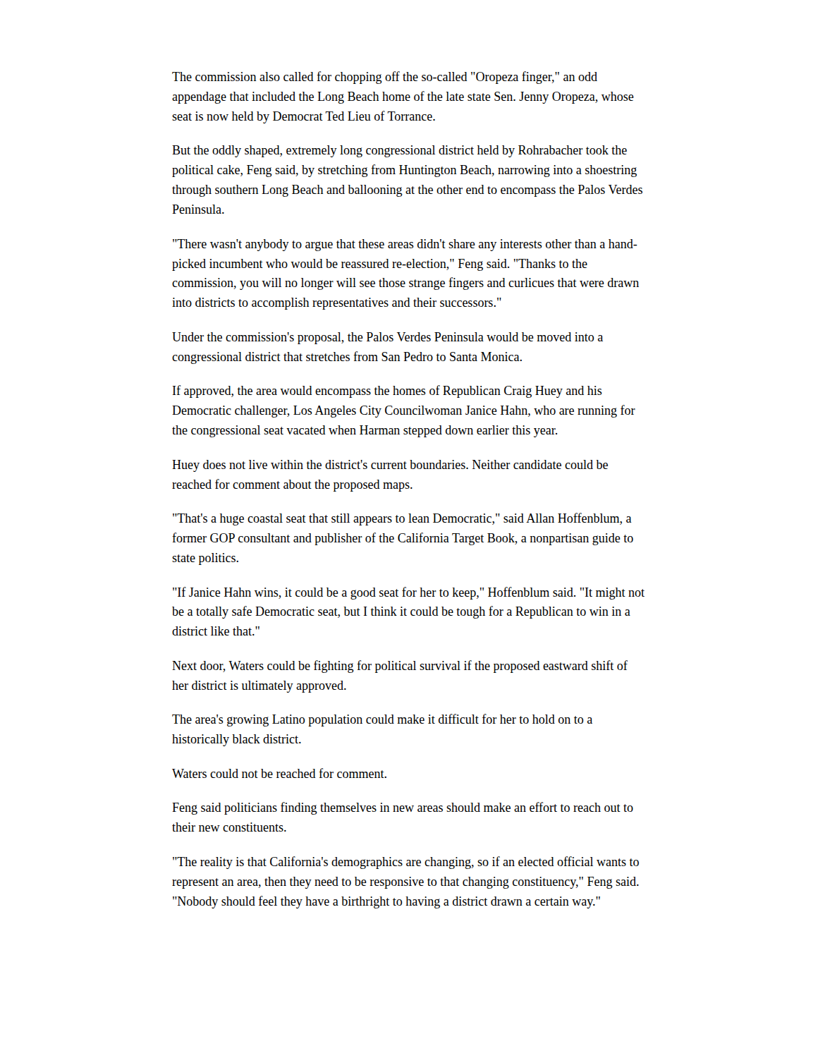The commission also called for chopping off the so-called "Oropeza finger," an odd appendage that included the Long Beach home of the late state Sen. Jenny Oropeza, whose seat is now held by Democrat Ted Lieu of Torrance.
But the oddly shaped, extremely long congressional district held by Rohrabacher took the political cake, Feng said, by stretching from Huntington Beach, narrowing into a shoestring through southern Long Beach and ballooning at the other end to encompass the Palos Verdes Peninsula.
"There wasn't anybody to argue that these areas didn't share any interests other than a hand-picked incumbent who would be reassured re-election," Feng said. "Thanks to the commission, you will no longer will see those strange fingers and curlicues that were drawn into districts to accomplish representatives and their successors."
Under the commission's proposal, the Palos Verdes Peninsula would be moved into a congressional district that stretches from San Pedro to Santa Monica.
If approved, the area would encompass the homes of Republican Craig Huey and his Democratic challenger, Los Angeles City Councilwoman Janice Hahn, who are running for the congressional seat vacated when Harman stepped down earlier this year.
Huey does not live within the district's current boundaries. Neither candidate could be reached for comment about the proposed maps.
"That's a huge coastal seat that still appears to lean Democratic," said Allan Hoffenblum, a former GOP consultant and publisher of the California Target Book, a nonpartisan guide to state politics.
"If Janice Hahn wins, it could be a good seat for her to keep," Hoffenblum said. "It might not be a totally safe Democratic seat, but I think it could be tough for a Republican to win in a district like that."
Next door, Waters could be fighting for political survival if the proposed eastward shift of her district is ultimately approved.
The area's growing Latino population could make it difficult for her to hold on to a historically black district.
Waters could not be reached for comment.
Feng said politicians finding themselves in new areas should make an effort to reach out to their new constituents.
"The reality is that California's demographics are changing, so if an elected official wants to represent an area, then they need to be responsive to that changing constituency," Feng said. "Nobody should feel they have a birthright to having a district drawn a certain way."